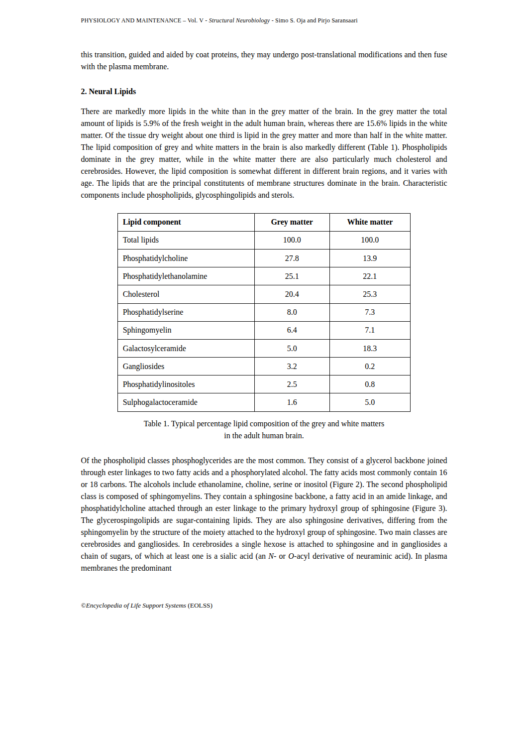PHYSIOLOGY AND MAINTENANCE – Vol. V - Structural Neurobiology - Simo S. Oja and Pirjo Saransaari
this transition, guided and aided by coat proteins, they may undergo post-translational modifications and then fuse with the plasma membrane.
2. Neural Lipids
There are markedly more lipids in the white than in the grey matter of the brain. In the grey matter the total amount of lipids is 5.9% of the fresh weight in the adult human brain, whereas there are 15.6% lipids in the white matter. Of the tissue dry weight about one third is lipid in the grey matter and more than half in the white matter. The lipid composition of grey and white matters in the brain is also markedly different (Table 1). Phospholipids dominate in the grey matter, while in the white matter there are also particularly much cholesterol and cerebrosides. However, the lipid composition is somewhat different in different brain regions, and it varies with age. The lipids that are the principal constitutents of membrane structures dominate in the brain. Characteristic components include phospholipids, glycosphingolipids and sterols.
| Lipid component | Grey matter | White matter |
| --- | --- | --- |
| Total lipids | 100.0 | 100.0 |
| Phosphatidylcholine | 27.8 | 13.9 |
| Phosphatidylethanolamine | 25.1 | 22.1 |
| Cholesterol | 20.4 | 25.3 |
| Phosphatidylserine | 8.0 | 7.3 |
| Sphingomyelin | 6.4 | 7.1 |
| Galactosylceramide | 5.0 | 18.3 |
| Gangliosides | 3.2 | 0.2 |
| Phosphatidylinositoles | 2.5 | 0.8 |
| Sulphogalactoceramide | 1.6 | 5.0 |
Table 1. Typical percentage lipid composition of the grey and white matters
in the adult human brain.
Of the phospholipid classes phosphoglycerides are the most common. They consist of a glycerol backbone joined through ester linkages to two fatty acids and a phosphorylated alcohol. The fatty acids most commonly contain 16 or 18 carbons. The alcohols include ethanolamine, choline, serine or inositol (Figure 2). The second phospholipid class is composed of sphingomyelins. They contain a sphingosine backbone, a fatty acid in an amide linkage, and phosphatidylcholine attached through an ester linkage to the primary hydroxyl group of sphingosine (Figure 3). The glycerospingolipids are sugar-containing lipids. They are also sphingosine derivatives, differing from the sphingomyelin by the structure of the moiety attached to the hydroxyl group of sphingosine. Two main classes are cerebrosides and gangliosides. In cerebrosides a single hexose is attached to sphingosine and in gangliosides a chain of sugars, of which at least one is a sialic acid (an N- or O-acyl derivative of neuraminic acid). In plasma membranes the predominant
©Encyclopedia of Life Support Systems (EOLSS)